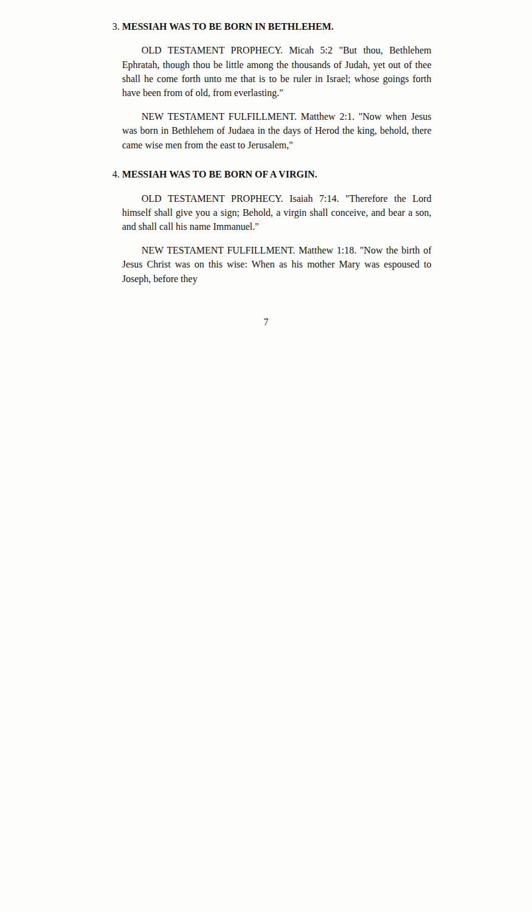Messiah was to be born in Bethlehem.
Old Testament Prophecy. Micah 5:2 "But thou, Bethlehem Ephratah, though thou be little among the thousands of Judah, yet out of thee shall he come forth unto me that is to be ruler in Israel; whose goings forth have been from of old, from everlasting."
New Testament Fulfillment. Matthew 2:1. "Now when Jesus was born in Bethlehem of Judaea in the days of Herod the king, behold, there came wise men from the east to Jerusalem,"
Messiah was to be born of a virgin.
Old Testament Prophecy. Isaiah 7:14. "Therefore the Lord himself shall give you a sign; Behold, a virgin shall conceive, and bear a son, and shall call his name Immanuel."
New Testament Fulfillment. Matthew 1:18. "Now the birth of Jesus Christ was on this wise: When as his mother Mary was espoused to Joseph, before they
7